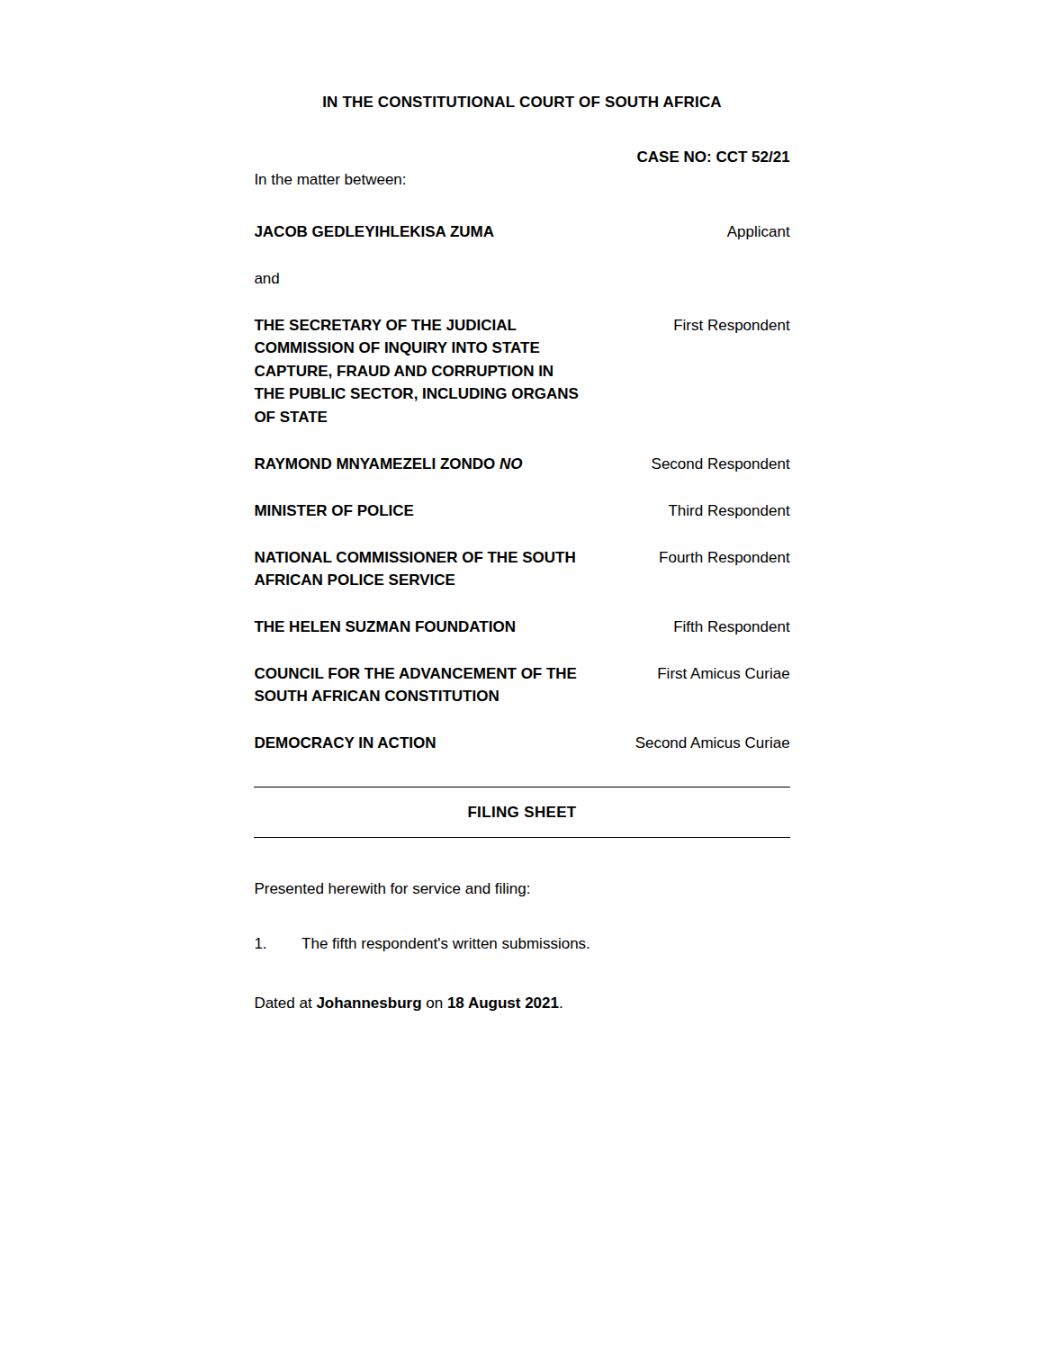IN THE CONSTITUTIONAL COURT OF SOUTH AFRICA
CASE NO: CCT 52/21
In the matter between:
| JACOB GEDLEYIHLEKISA ZUMA | Applicant |
and
| THE SECRETARY OF THE JUDICIAL COMMISSION OF INQUIRY INTO STATE CAPTURE, FRAUD AND CORRUPTION IN THE PUBLIC SECTOR, INCLUDING ORGANS OF STATE | First Respondent |
| RAYMOND MNYAMEZELI ZONDO NO | Second Respondent |
| MINISTER OF POLICE | Third Respondent |
| NATIONAL COMMISSIONER OF THE SOUTH AFRICAN POLICE SERVICE | Fourth Respondent |
| THE HELEN SUZMAN FOUNDATION | Fifth Respondent |
| COUNCIL FOR THE ADVANCEMENT OF THE SOUTH AFRICAN CONSTITUTION | First Amicus Curiae |
| DEMOCRACY IN ACTION | Second Amicus Curiae |
FILING SHEET
Presented herewith for service and filing:
1. The fifth respondent's written submissions.
Dated at Johannesburg on 18 August 2021.